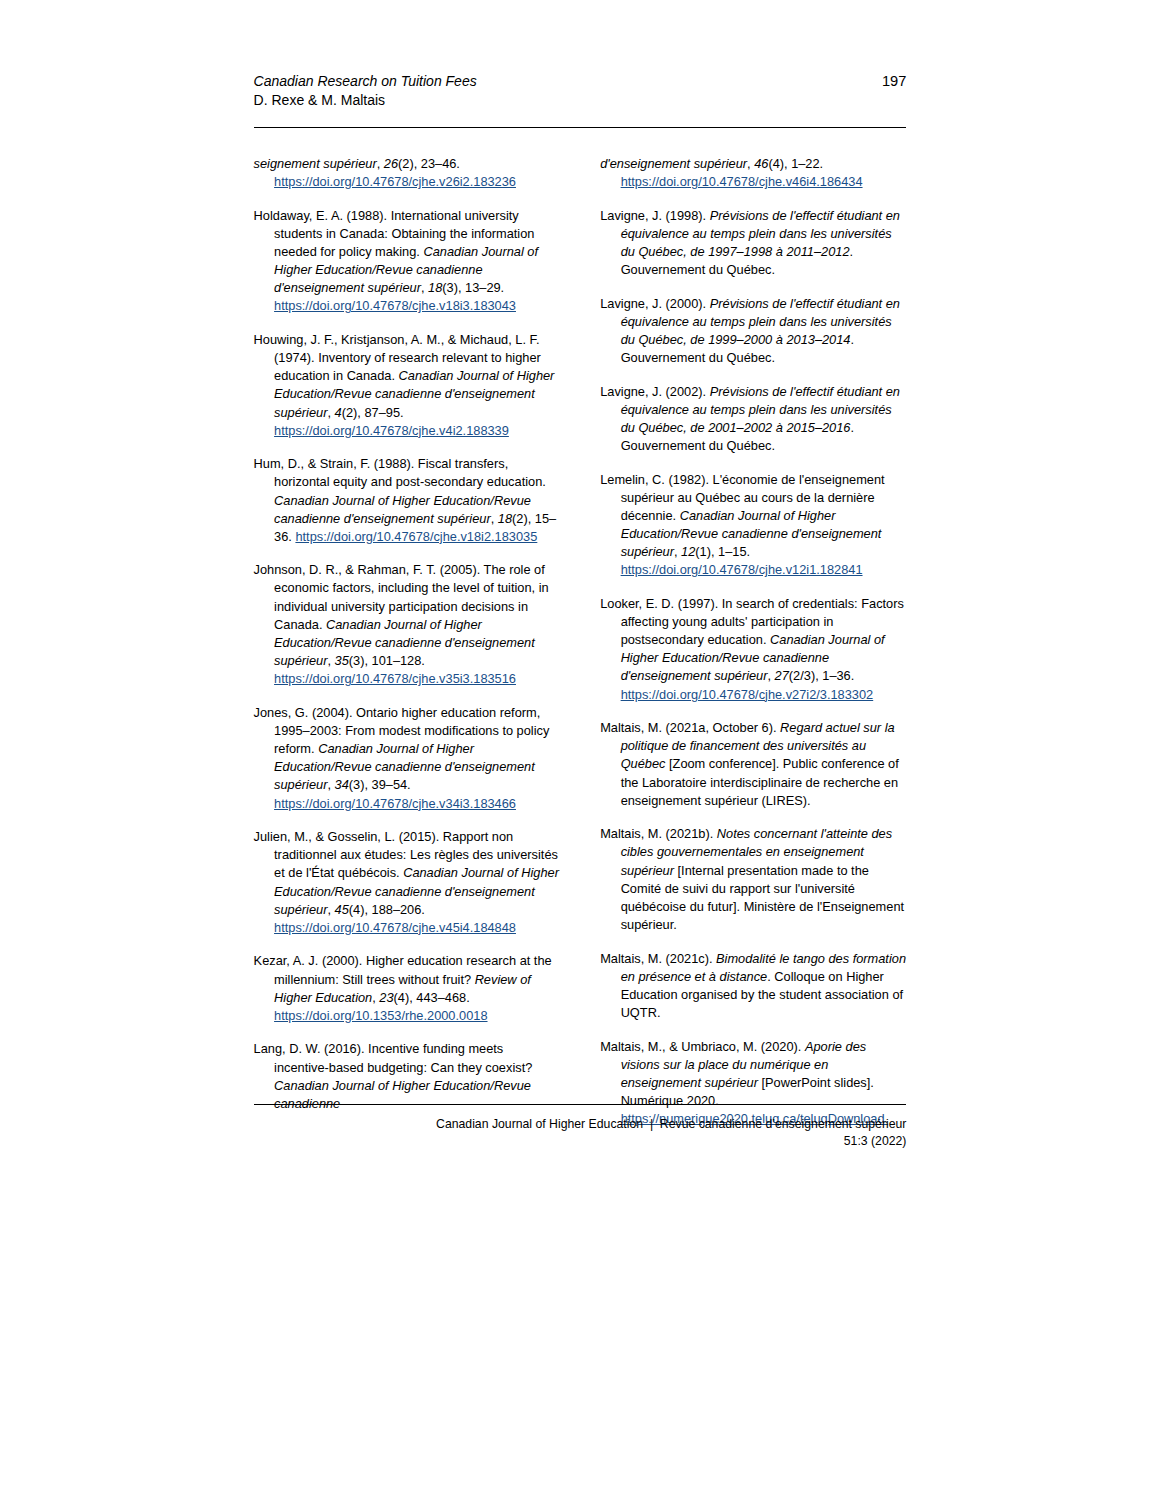Canadian Research on Tuition Fees
D. Rexe & M. Maltais
197
seignement supérieur, 26(2), 23–46. https://doi.org/10.47678/cjhe.v26i2.183236
Holdaway, E. A. (1988). International university students in Canada: Obtaining the information needed for policy making. Canadian Journal of Higher Education/Revue canadienne d'enseignement supérieur, 18(3), 13–29. https://doi.org/10.47678/cjhe.v18i3.183043
Houwing, J. F., Kristjanson, A. M., & Michaud, L. F. (1974). Inventory of research relevant to higher education in Canada. Canadian Journal of Higher Education/Revue canadienne d'enseignement supérieur, 4(2), 87–95. https://doi.org/10.47678/cjhe.v4i2.188339
Hum, D., & Strain, F. (1988). Fiscal transfers, horizontal equity and post-secondary education. Canadian Journal of Higher Education/Revue canadienne d'enseignement supérieur, 18(2), 15–36. https://doi.org/10.47678/cjhe.v18i2.183035
Johnson, D. R., & Rahman, F. T. (2005). The role of economic factors, including the level of tuition, in individual university participation decisions in Canada. Canadian Journal of Higher Education/Revue canadienne d'enseignement supérieur, 35(3), 101–128. https://doi.org/10.47678/cjhe.v35i3.183516
Jones, G. (2004). Ontario higher education reform, 1995–2003: From modest modifications to policy reform. Canadian Journal of Higher Education/Revue canadienne d'enseignement supérieur, 34(3), 39–54. https://doi.org/10.47678/cjhe.v34i3.183466
Julien, M., & Gosselin, L. (2015). Rapport non traditionnel aux études: Les règles des universités et de l'État québécois. Canadian Journal of Higher Education/Revue canadienne d'enseignement supérieur, 45(4), 188–206. https://doi.org/10.47678/cjhe.v45i4.184848
Kezar, A. J. (2000). Higher education research at the millennium: Still trees without fruit? Review of Higher Education, 23(4), 443–468. https://doi.org/10.1353/rhe.2000.0018
Lang, D. W. (2016). Incentive funding meets incentive-based budgeting: Can they coexist? Canadian Journal of Higher Education/Revue canadienne
d'enseignement supérieur, 46(4), 1–22. https://doi.org/10.47678/cjhe.v46i4.186434
Lavigne, J. (1998). Prévisions de l'effectif étudiant en équivalence au temps plein dans les universités du Québec, de 1997–1998 à 2011–2012. Gouvernement du Québec.
Lavigne, J. (2000). Prévisions de l'effectif étudiant en équivalence au temps plein dans les universités du Québec, de 1999–2000 à 2013–2014. Gouvernement du Québec.
Lavigne, J. (2002). Prévisions de l'effectif étudiant en équivalence au temps plein dans les universités du Québec, de 2001–2002 à 2015–2016. Gouvernement du Québec.
Lemelin, C. (1982). L'économie de l'enseignement supérieur au Québec au cours de la dernière décennie. Canadian Journal of Higher Education/Revue canadienne d'enseignement supérieur, 12(1), 1–15. https://doi.org/10.47678/cjhe.v12i1.182841
Looker, E. D. (1997). In search of credentials: Factors affecting young adults' participation in postsecondary education. Canadian Journal of Higher Education/Revue canadienne d'enseignement supérieur, 27(2/3), 1–36. https://doi.org/10.47678/cjhe.v27i2/3.183302
Maltais, M. (2021a, October 6). Regard actuel sur la politique de financement des universités au Québec [Zoom conference]. Public conference of the Laboratoire interdisciplinaire de recherche en enseignement supérieur (LIRES).
Maltais, M. (2021b). Notes concernant l'atteinte des cibles gouvernementales en enseignement supérieur [Internal presentation made to the Comité de suivi du rapport sur l'université québécoise du futur]. Ministère de l'Enseignement supérieur.
Maltais, M. (2021c). Bimodalité le tango des formation en présence et à distance. Colloque on Higher Education organised by the student association of UQTR.
Maltais, M., & Umbriaco, M. (2020). Aporie des visions sur la place du numérique en enseignement supérieur [PowerPoint slides]. Numérique 2020. https://numerique2020.teluq.ca/teluqDownload.
Canadian Journal of Higher Education | Revue canadienne d’enseignement supérieur 51:3 (2022)